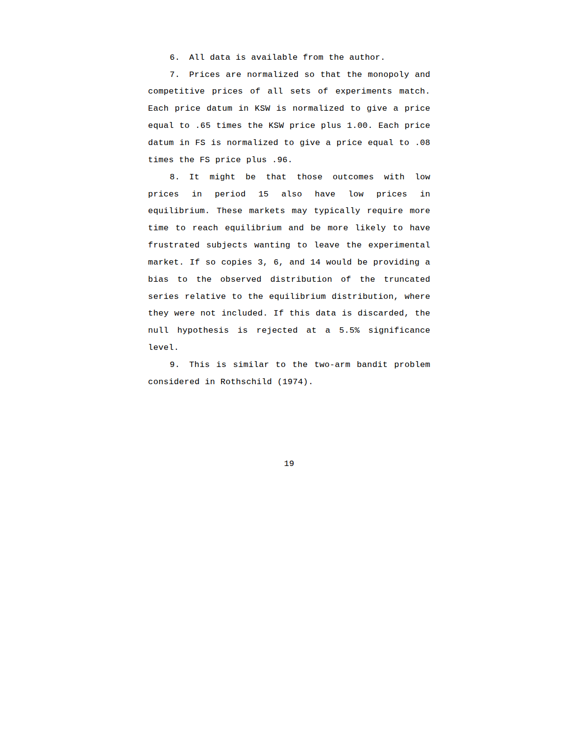6. All data is available from the author.
7. Prices are normalized so that the monopoly and competitive prices of all sets of experiments match. Each price datum in KSW is normalized to give a price equal to .65 times the KSW price plus 1.00. Each price datum in FS is normalized to give a price equal to .08 times the FS price plus .96.
8. It might be that those outcomes with low prices in period 15 also have low prices in equilibrium. These markets may typically require more time to reach equilibrium and be more likely to have frustrated subjects wanting to leave the experimental market. If so copies 3, 6, and 14 would be providing a bias to the observed distribution of the truncated series relative to the equilibrium distribution, where they were not included. If this data is discarded, the null hypothesis is rejected at a 5.5% significance level.
9. This is similar to the two-arm bandit problem considered in Rothschild (1974).
19